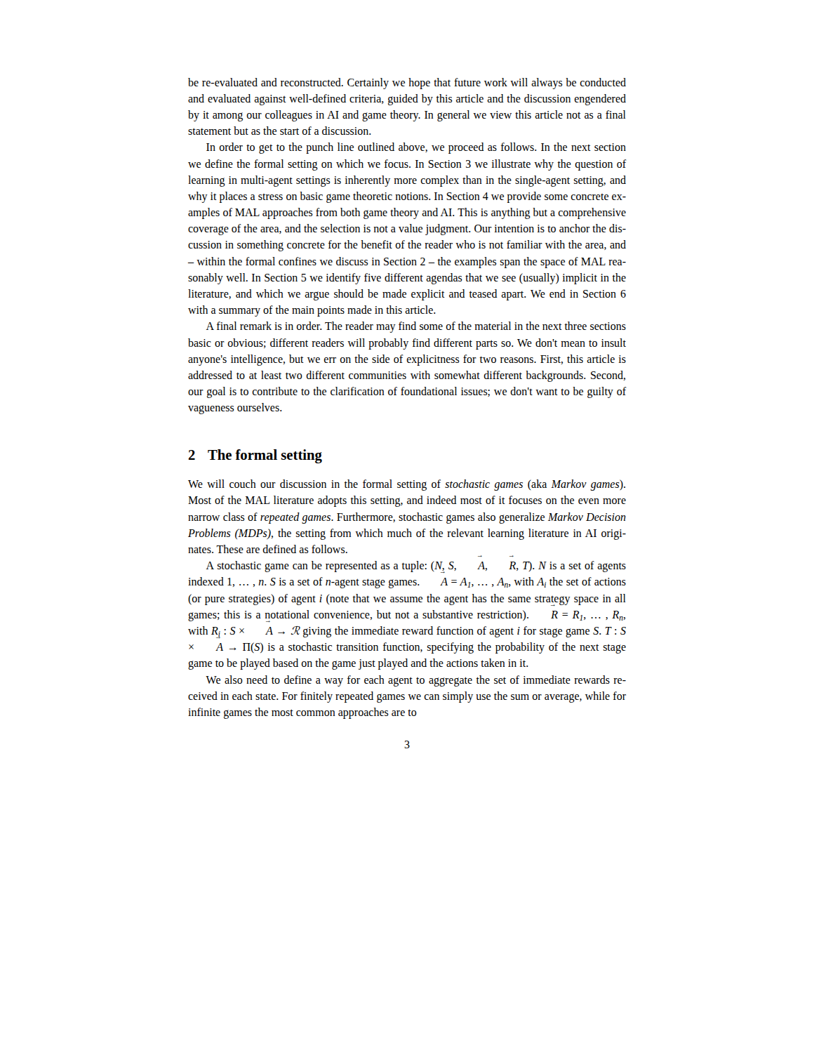be re-evaluated and reconstructed. Certainly we hope that future work will always be conducted and evaluated against well-defined criteria, guided by this article and the discussion engendered by it among our colleagues in AI and game theory. In general we view this article not as a final statement but as the start of a discussion.
In order to get to the punch line outlined above, we proceed as follows. In the next section we define the formal setting on which we focus. In Section 3 we illustrate why the question of learning in multi-agent settings is inherently more complex than in the single-agent setting, and why it places a stress on basic game theoretic notions. In Section 4 we provide some concrete examples of MAL approaches from both game theory and AI. This is anything but a comprehensive coverage of the area, and the selection is not a value judgment. Our intention is to anchor the discussion in something concrete for the benefit of the reader who is not familiar with the area, and – within the formal confines we discuss in Section 2 – the examples span the space of MAL reasonably well. In Section 5 we identify five different agendas that we see (usually) implicit in the literature, and which we argue should be made explicit and teased apart. We end in Section 6 with a summary of the main points made in this article.
A final remark is in order. The reader may find some of the material in the next three sections basic or obvious; different readers will probably find different parts so. We don't mean to insult anyone's intelligence, but we err on the side of explicitness for two reasons. First, this article is addressed to at least two different communities with somewhat different backgrounds. Second, our goal is to contribute to the clarification of foundational issues; we don't want to be guilty of vagueness ourselves.
2 The formal setting
We will couch our discussion in the formal setting of stochastic games (aka Markov games). Most of the MAL literature adopts this setting, and indeed most of it focuses on the even more narrow class of repeated games. Furthermore, stochastic games also generalize Markov Decision Problems (MDPs), the setting from which much of the relevant learning literature in AI originates. These are defined as follows.
A stochastic game can be represented as a tuple: (N, S, A, R, T). N is a set of agents indexed 1, … , n. S is a set of n-agent stage games. A = A1, … , An, with Ai the set of actions (or pure strategies) of agent i (note that we assume the agent has the same strategy space in all games; this is a notational convenience, but not a substantive restriction). R = R1, … , Rn, with Ri : S × A → ℛ giving the immediate reward function of agent i for stage game S. T : S × A → Π(S) is a stochastic transition function, specifying the probability of the next stage game to be played based on the game just played and the actions taken in it.
We also need to define a way for each agent to aggregate the set of immediate rewards received in each state. For finitely repeated games we can simply use the sum or average, while for infinite games the most common approaches are to
3